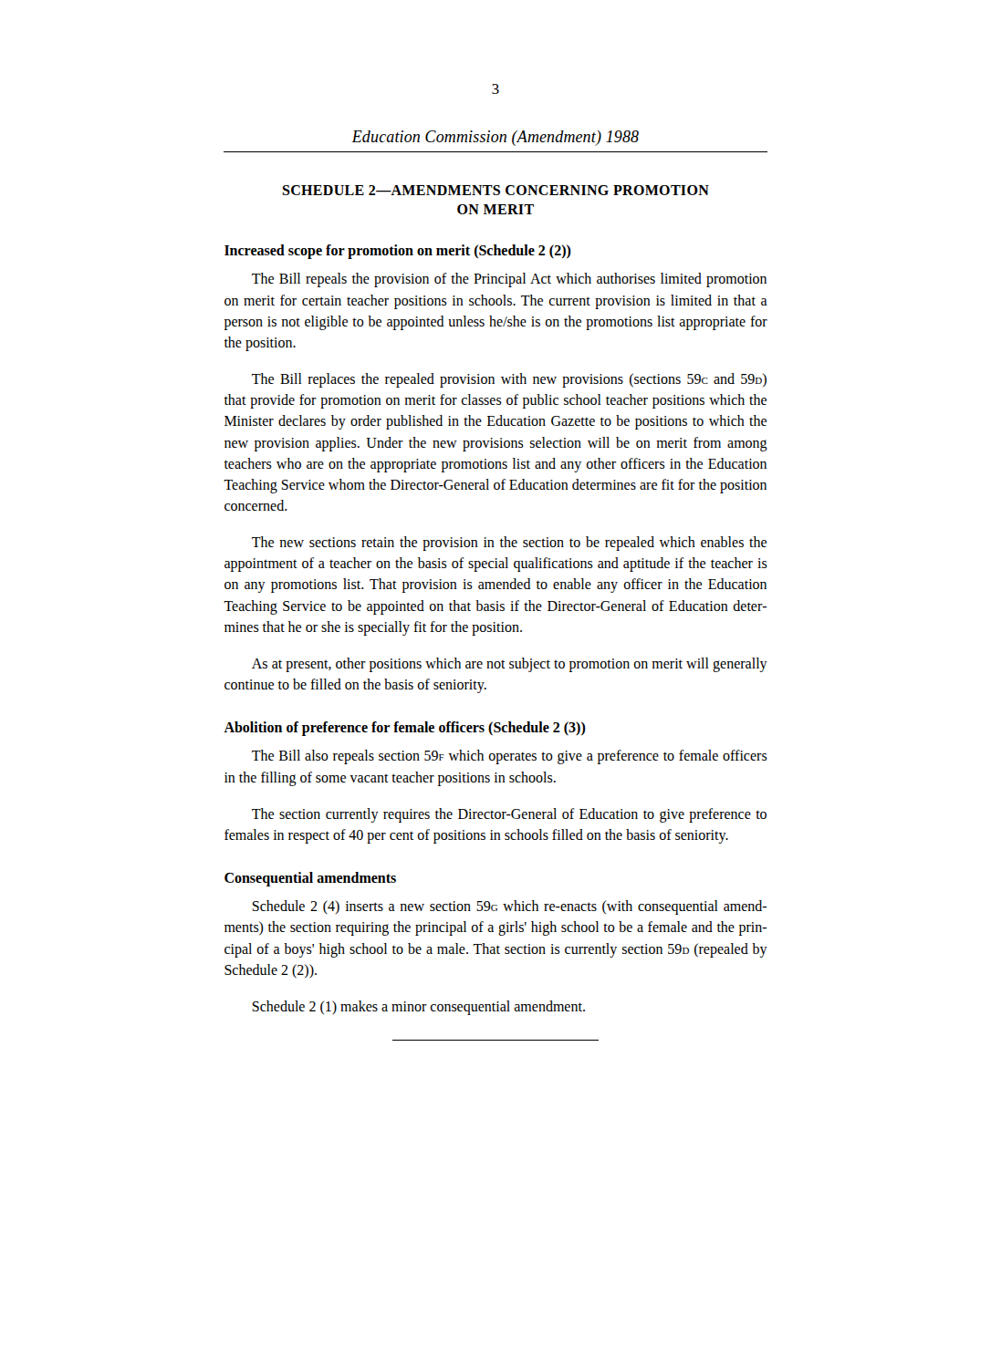3
Education Commission (Amendment) 1988
Schedule 2—Amendments concerning promotion
on merit
Increased scope for promotion on merit (Schedule 2 (2))
The Bill repeals the provision of the Principal Act which authorises limited promotion on merit for certain teacher positions in schools. The current provision is limited in that a person is not eligible to be appointed unless he/she is on the promotions list appropriate for the position.
The Bill replaces the repealed provision with new provisions (sections 59c and 59d) that provide for promotion on merit for classes of public school teacher positions which the Minister declares by order published in the Education Gazette to be positions to which the new provision applies. Under the new provisions selection will be on merit from among teachers who are on the appropriate promotions list and any other officers in the Education Teaching Service whom the Director-General of Education determines are fit for the position concerned.
The new sections retain the provision in the section to be repealed which enables the appointment of a teacher on the basis of special qualifications and aptitude if the teacher is on any promotions list. That provision is amended to enable any officer in the Education Teaching Service to be appointed on that basis if the Director-General of Education determines that he or she is specially fit for the position.
As at present, other positions which are not subject to promotion on merit will generally continue to be filled on the basis of seniority.
Abolition of preference for female officers (Schedule 2 (3))
The Bill also repeals section 59f which operates to give a preference to female officers in the filling of some vacant teacher positions in schools.
The section currently requires the Director-General of Education to give preference to females in respect of 40 per cent of positions in schools filled on the basis of seniority.
Consequential amendments
Schedule 2 (4) inserts a new section 59g which re-enacts (with consequential amendments) the section requiring the principal of a girls' high school to be a female and the principal of a boys' high school to be a male. That section is currently section 59d (repealed by Schedule 2 (2)).
Schedule 2 (1) makes a minor consequential amendment.